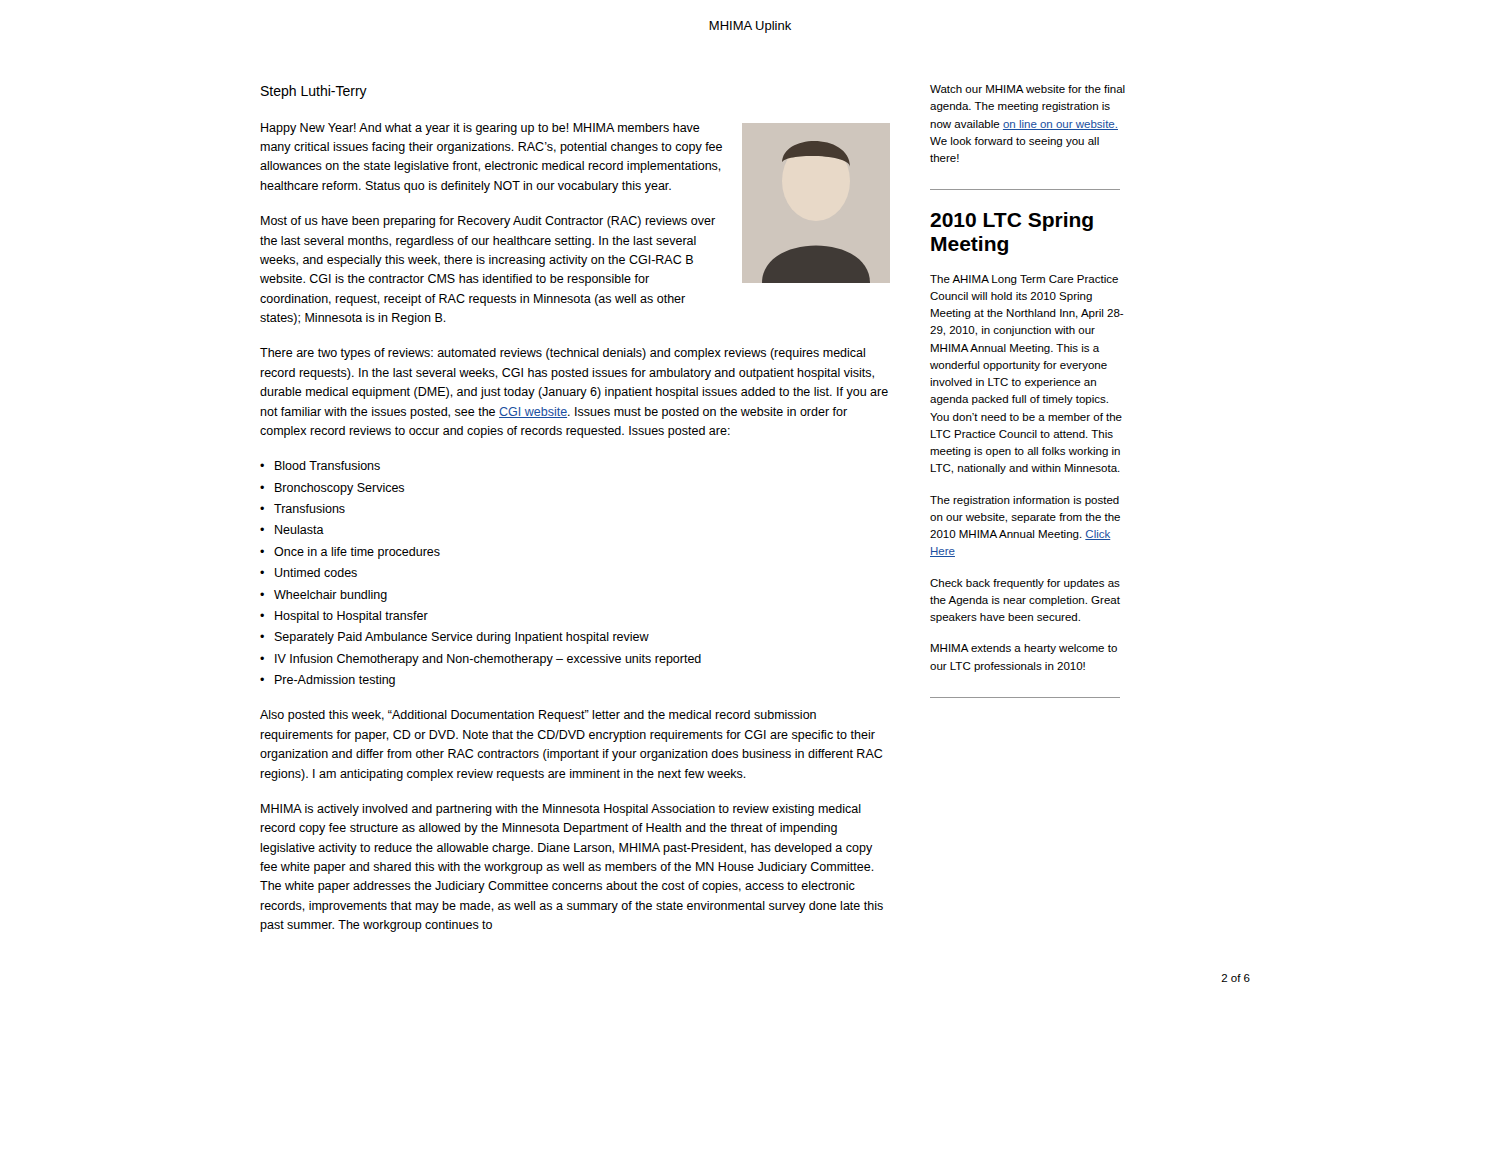MHIMA Uplink
Steph Luthi-Terry
Happy New Year! And what a year it is gearing up to be! MHIMA members have many critical issues facing their organizations. RAC’s, potential changes to copy fee allowances on the state legislative front, electronic medical record implementations, healthcare reform. Status quo is definitely NOT in our vocabulary this year.
Most of us have been preparing for Recovery Audit Contractor (RAC) reviews over the last several months, regardless of our healthcare setting. In the last several weeks, and especially this week, there is increasing activity on the CGI-RAC B website. CGI is the contractor CMS has identified to be responsible for coordination, request, receipt of RAC requests in Minnesota (as well as other states); Minnesota is in Region B.
There are two types of reviews: automated reviews (technical denials) and complex reviews (requires medical record requests). In the last several weeks, CGI has posted issues for ambulatory and outpatient hospital visits, durable medical equipment (DME), and just today (January 6) inpatient hospital issues added to the list. If you are not familiar with the issues posted, see the CGI website. Issues must be posted on the website in order for complex record reviews to occur and copies of records requested. Issues posted are:
Blood Transfusions
Bronchoscopy Services
Transfusions
Neulasta
Once in a life time procedures
Untimed codes
Wheelchair bundling
Hospital to Hospital transfer
Separately Paid Ambulance Service during Inpatient hospital review
IV Infusion Chemotherapy and Non-chemotherapy – excessive units reported
Pre-Admission testing
Also posted this week, “Additional Documentation Request” letter and the medical record submission requirements for paper, CD or DVD. Note that the CD/DVD encryption requirements for CGI are specific to their organization and differ from other RAC contractors (important if your organization does business in different RAC regions). I am anticipating complex review requests are imminent in the next few weeks.
MHIMA is actively involved and partnering with the Minnesota Hospital Association to review existing medical record copy fee structure as allowed by the Minnesota Department of Health and the threat of impending legislative activity to reduce the allowable charge. Diane Larson, MHIMA past-President, has developed a copy fee white paper and shared this with the workgroup as well as members of the MN House Judiciary Committee. The white paper addresses the Judiciary Committee concerns about the cost of copies, access to electronic records, improvements that may be made, as well as a summary of the state environmental survey done late this past summer. The workgroup continues to
Watch our MHIMA website for the final agenda. The meeting registration is now available on line on our website. We look forward to seeing you all there!
2010 LTC Spring Meeting
The AHIMA Long Term Care Practice Council will hold its 2010 Spring Meeting at the Northland Inn, April 28-29, 2010, in conjunction with our MHIMA Annual Meeting. This is a wonderful opportunity for everyone involved in LTC to experience an agenda packed full of timely topics. You don’t need to be a member of the LTC Practice Council to attend. This meeting is open to all folks working in LTC, nationally and within Minnesota.
The registration information is posted on our website, separate from the the 2010 MHIMA Annual Meeting. Click Here
Check back frequently for updates as the Agenda is near completion. Great speakers have been secured.
MHIMA extends a hearty welcome to our LTC professionals in 2010!
2 of 6